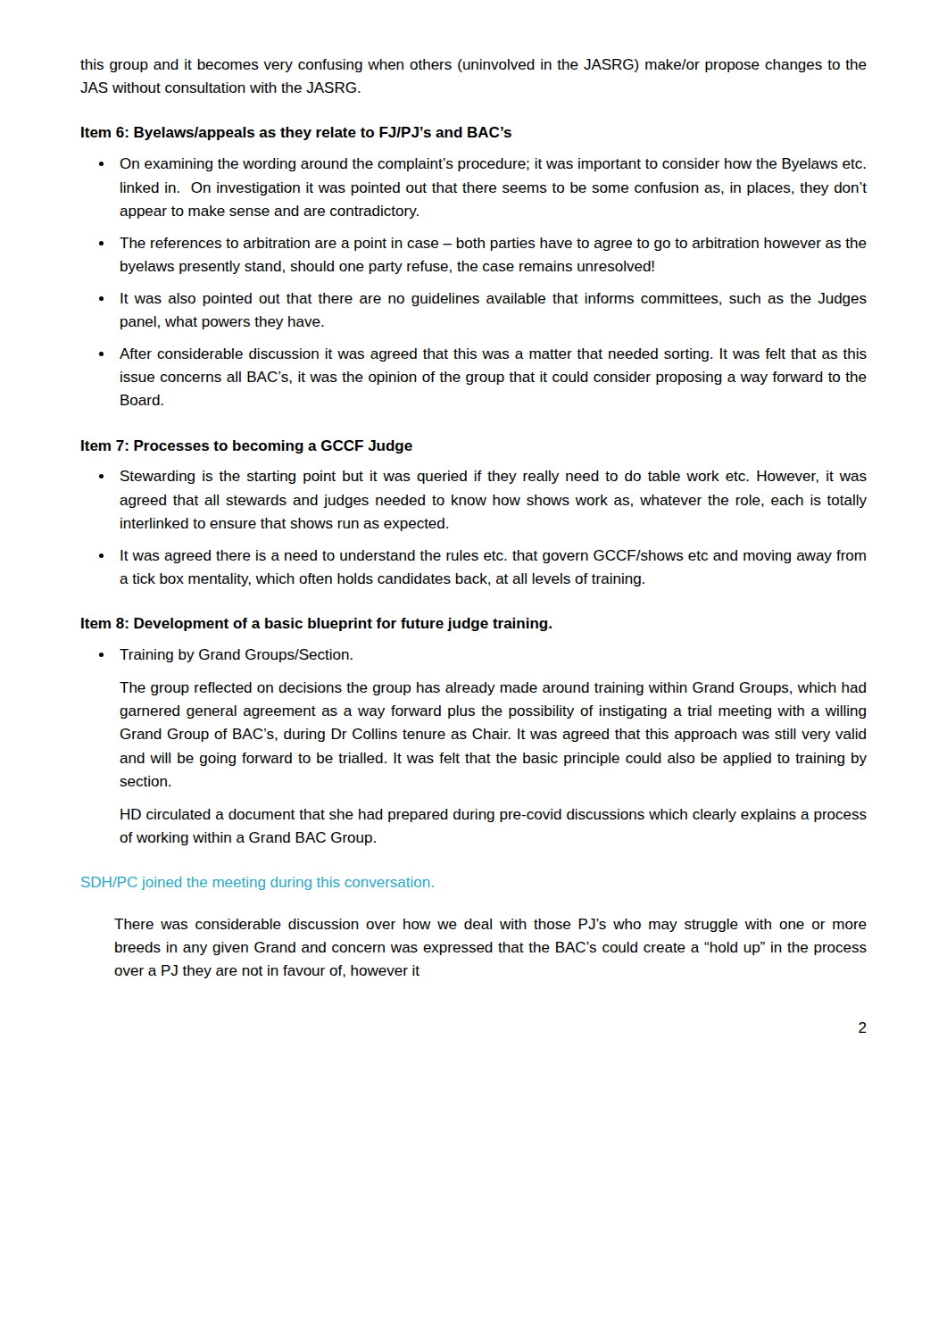this group and it becomes very confusing when others (uninvolved in the JASRG) make/or propose changes to the JAS without consultation with the JASRG.
Item 6: Byelaws/appeals as they relate to FJ/PJ’s and BAC’s
On examining the wording around the complaint’s procedure; it was important to consider how the Byelaws etc. linked in. On investigation it was pointed out that there seems to be some confusion as, in places, they don’t appear to make sense and are contradictory.
The references to arbitration are a point in case – both parties have to agree to go to arbitration however as the byelaws presently stand, should one party refuse, the case remains unresolved!
It was also pointed out that there are no guidelines available that informs committees, such as the Judges panel, what powers they have.
After considerable discussion it was agreed that this was a matter that needed sorting. It was felt that as this issue concerns all BAC’s, it was the opinion of the group that it could consider proposing a way forward to the Board.
Item 7: Processes to becoming a GCCF Judge
Stewarding is the starting point but it was queried if they really need to do table work etc. However, it was agreed that all stewards and judges needed to know how shows work as, whatever the role, each is totally interlinked to ensure that shows run as expected.
It was agreed there is a need to understand the rules etc. that govern GCCF/shows etc and moving away from a tick box mentality, which often holds candidates back, at all levels of training.
Item 8: Development of a basic blueprint for future judge training.
Training by Grand Groups/Section.
The group reflected on decisions the group has already made around training within Grand Groups, which had garnered general agreement as a way forward plus the possibility of instigating a trial meeting with a willing Grand Group of BAC’s, during Dr Collins tenure as Chair. It was agreed that this approach was still very valid and will be going forward to be trialled. It was felt that the basic principle could also be applied to training by section.
HD circulated a document that she had prepared during pre-covid discussions which clearly explains a process of working within a Grand BAC Group.
SDH/PC joined the meeting during this conversation.
There was considerable discussion over how we deal with those PJ’s who may struggle with one or more breeds in any given Grand and concern was expressed that the BAC’s could create a “hold up” in the process over a PJ they are not in favour of, however it
2